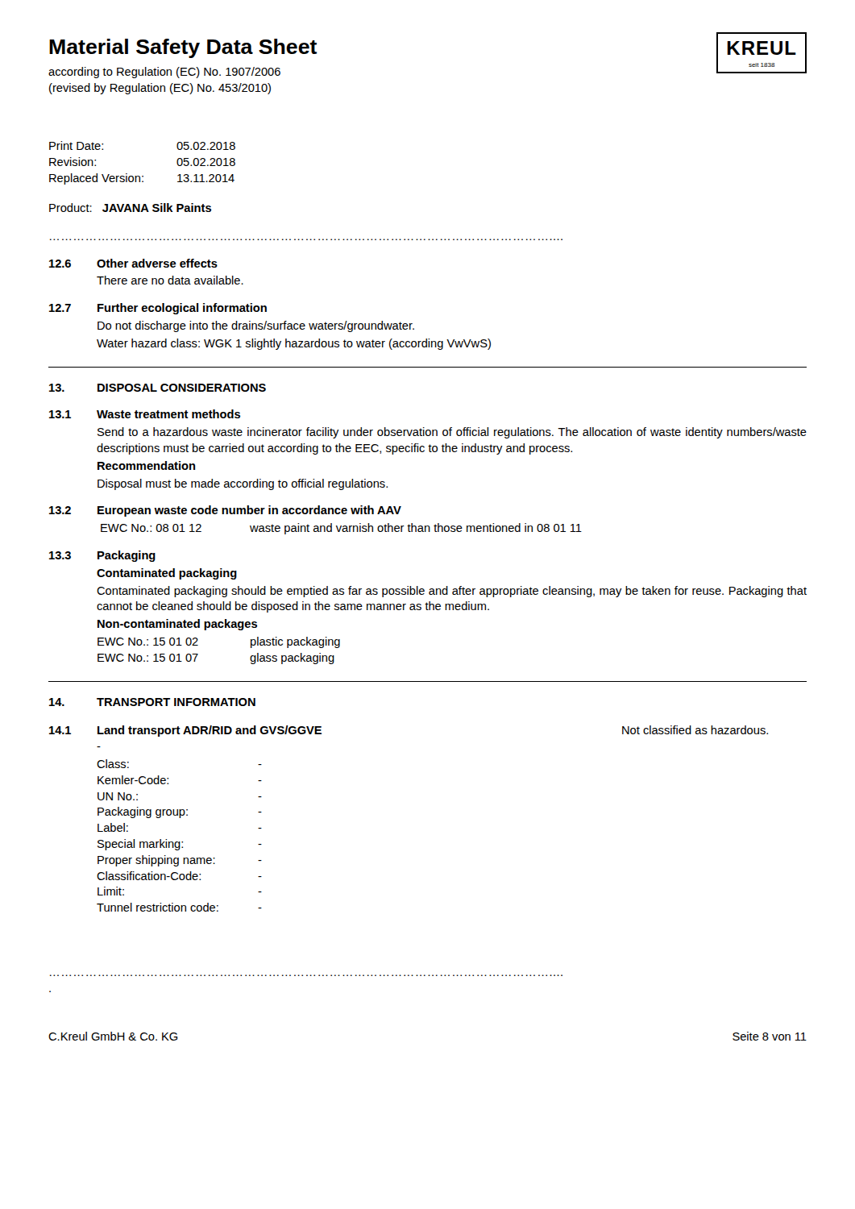Material Safety Data Sheet
according to Regulation (EC) No. 1907/2006
(revised by Regulation (EC) No. 453/2010)
KREULseit 1838
| Print Date: | 05.02.2018 |
| Revision: | 05.02.2018 |
| Replaced Version: | 13.11.2014 |
Product: JAVANA Silk Paints
……………………………………………………………………………………………………………....
12.6
Other adverse effects
There are no data available.
12.7
Further ecological information
Do not discharge into the drains/surface waters/groundwater.
Water hazard class: WGK 1 slightly hazardous to water (according VwVwS)
13.
DISPOSAL CONSIDERATIONS
13.1
Waste treatment methods
Send to a hazardous waste incinerator facility under observation of official regulations. The allocation of waste identity numbers/waste descriptions must be carried out according to the EEC, specific to the industry and process.
Recommendation
Disposal must be made according to official regulations.
13.2
European waste code number in accordance with AAV
| EWC No.: 08 01 12 | waste paint and varnish other than those mentioned in 08 01 11 |
13.3
Packaging
Contaminated packaging
Contaminated packaging should be emptied as far as possible and after appropriate cleansing, may be taken for reuse. Packaging that cannot be cleaned should be disposed in the same manner as the medium.
Non-contaminated packages
| EWC No.: 15 01 02 | plastic packaging |
| EWC No.: 15 01 07 | glass packaging |
14.
TRANSPORT INFORMATION
14.1
Land transport ADR/RID and GVS/GGVE
Not classified as hazardous.
-
| Class: | - |
| Kemler-Code: | - |
| UN No.: | - |
| Packaging group: | - |
| Label: | - |
| Special marking: | - |
| Proper shipping name: | - |
| Classification-Code: | - |
| Limit: | - |
| Tunnel restriction code: | - |
……………………………………………………………………………………………………………....
.
C.Kreul GmbH & Co. KG
Seite 8 von 11